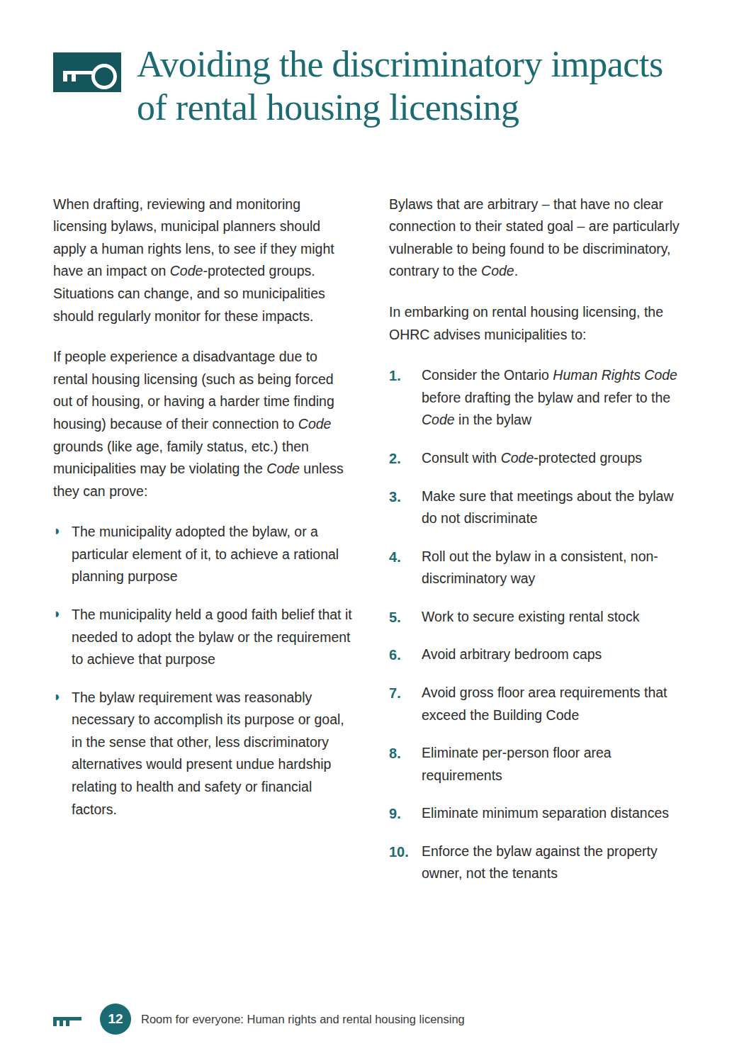Avoiding the discriminatory impacts of rental housing licensing
When drafting, reviewing and monitoring licensing bylaws, municipal planners should apply a human rights lens, to see if they might have an impact on Code-protected groups. Situations can change, and so municipalities should regularly monitor for these impacts.
If people experience a disadvantage due to rental housing licensing (such as being forced out of housing, or having a harder time finding housing) because of their connection to Code grounds (like age, family status, etc.) then municipalities may be violating the Code unless they can prove:
The municipality adopted the bylaw, or a particular element of it, to achieve a rational planning purpose
The municipality held a good faith belief that it needed to adopt the bylaw or the requirement to achieve that purpose
The bylaw requirement was reasonably necessary to accomplish its purpose or goal, in the sense that other, less discriminatory alternatives would present undue hardship relating to health and safety or financial factors.
Bylaws that are arbitrary – that have no clear connection to their stated goal – are particularly vulnerable to being found to be discriminatory, contrary to the Code.
In embarking on rental housing licensing, the OHRC advises municipalities to:
Consider the Ontario Human Rights Code before drafting the bylaw and refer to the Code in the bylaw
Consult with Code-protected groups
Make sure that meetings about the bylaw do not discriminate
Roll out the bylaw in a consistent, non-discriminatory way
Work to secure existing rental stock
Avoid arbitrary bedroom caps
Avoid gross floor area requirements that exceed the Building Code
Eliminate per-person floor area requirements
Eliminate minimum separation distances
Enforce the bylaw against the property owner, not the tenants
12
Room for everyone: Human rights and rental housing licensing